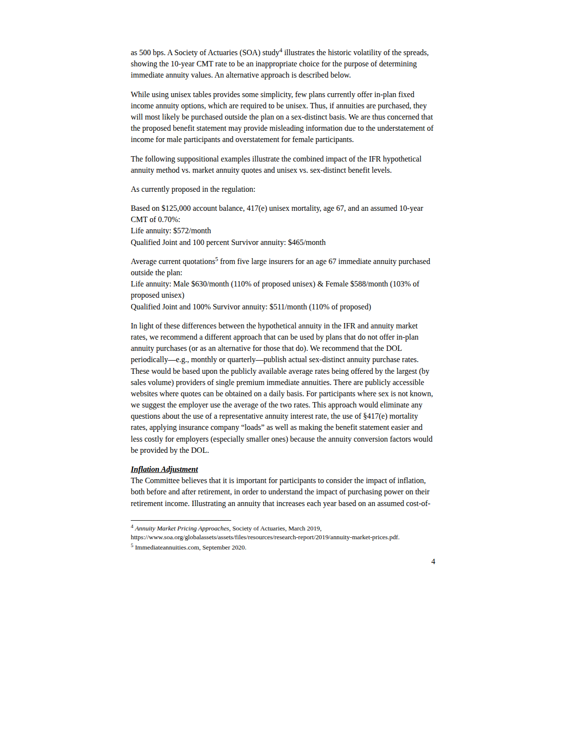as 500 bps. A Society of Actuaries (SOA) study4 illustrates the historic volatility of the spreads, showing the 10-year CMT rate to be an inappropriate choice for the purpose of determining immediate annuity values. An alternative approach is described below.
While using unisex tables provides some simplicity, few plans currently offer in-plan fixed income annuity options, which are required to be unisex. Thus, if annuities are purchased, they will most likely be purchased outside the plan on a sex-distinct basis. We are thus concerned that the proposed benefit statement may provide misleading information due to the understatement of income for male participants and overstatement for female participants.
The following suppositional examples illustrate the combined impact of the IFR hypothetical annuity method vs. market annuity quotes and unisex vs. sex-distinct benefit levels.
As currently proposed in the regulation:
Based on $125,000 account balance, 417(e) unisex mortality, age 67, and an assumed 10-year CMT of 0.70%:
Life annuity: $572/month
Qualified Joint and 100 percent Survivor annuity: $465/month
Average current quotations5 from five large insurers for an age 67 immediate annuity purchased outside the plan:
Life annuity: Male $630/month (110% of proposed unisex) & Female $588/month (103% of proposed unisex)
Qualified Joint and 100% Survivor annuity: $511/month (110% of proposed)
In light of these differences between the hypothetical annuity in the IFR and annuity market rates, we recommend a different approach that can be used by plans that do not offer in-plan annuity purchases (or as an alternative for those that do). We recommend that the DOL periodically—e.g., monthly or quarterly—publish actual sex-distinct annuity purchase rates. These would be based upon the publicly available average rates being offered by the largest (by sales volume) providers of single premium immediate annuities. There are publicly accessible websites where quotes can be obtained on a daily basis. For participants where sex is not known, we suggest the employer use the average of the two rates. This approach would eliminate any questions about the use of a representative annuity interest rate, the use of §417(e) mortality rates, applying insurance company “loads” as well as making the benefit statement easier and less costly for employers (especially smaller ones) because the annuity conversion factors would be provided by the DOL.
Inflation Adjustment
The Committee believes that it is important for participants to consider the impact of inflation, both before and after retirement, in order to understand the impact of purchasing power on their retirement income. Illustrating an annuity that increases each year based on an assumed cost-of-
4 Annuity Market Pricing Approaches, Society of Actuaries, March 2019, https://www.soa.org/globalassets/assets/files/resources/research-report/2019/annuity-market-prices.pdf.
5 Immediateannuities.com, September 2020.
4